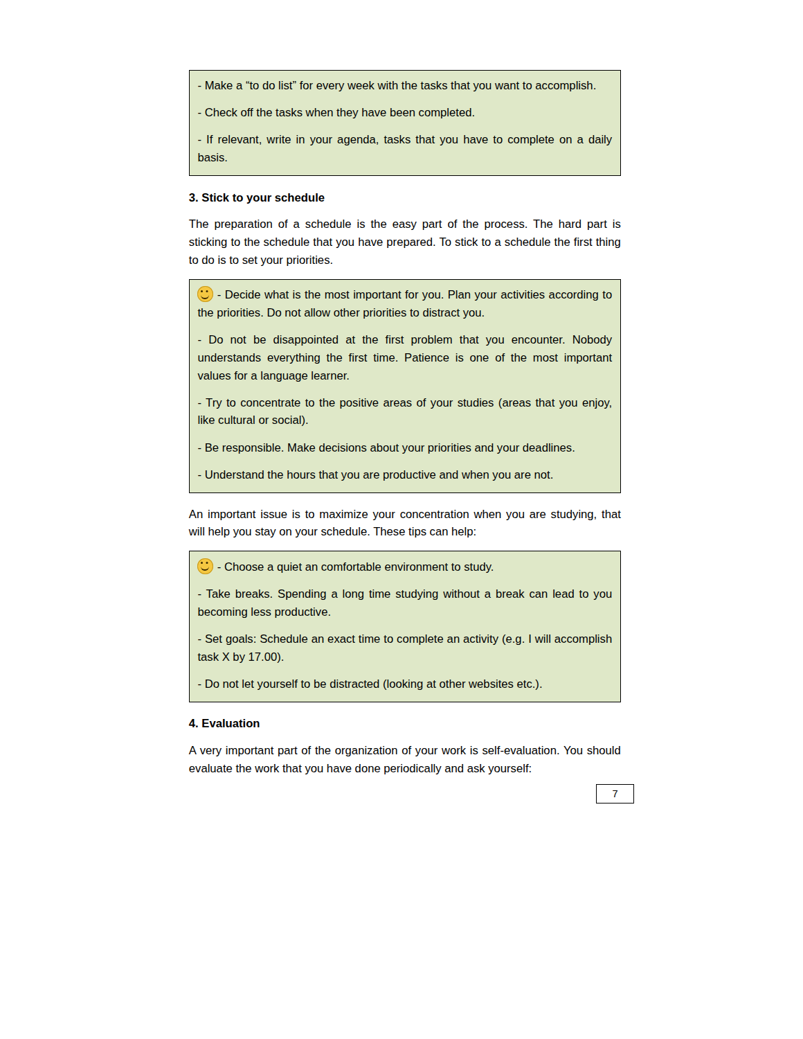- Make a “to do list” for every week with the tasks that you want to accomplish.
- Check off the tasks when they have been completed.
- If relevant, write in your agenda, tasks that you have to complete on a daily basis.
3. Stick to your schedule
The preparation of a schedule is the easy part of the process. The hard part is sticking to the schedule that you have prepared. To stick to a schedule the first thing to do is to set your priorities.
- Decide what is the most important for you. Plan your activities according to the priorities. Do not allow other priorities to distract you.
- Do not be disappointed at the first problem that you encounter. Nobody understands everything the first time. Patience is one of the most important values for a language learner.
- Try to concentrate to the positive areas of your studies (areas that you enjoy, like cultural or social).
- Be responsible. Make decisions about your priorities and your deadlines.
- Understand the hours that you are productive and when you are not.
An important issue is to maximize your concentration when you are studying, that will help you stay on your schedule. These tips can help:
- Choose a quiet an comfortable environment to study.
- Take breaks. Spending a long time studying without a break can lead to you becoming less productive.
- Set goals: Schedule an exact time to complete an activity (e.g. I will accomplish task X by 17.00).
- Do not let yourself to be distracted (looking at other websites etc.).
4. Evaluation
A very important part of the organization of your work is self-evaluation. You should evaluate the work that you have done periodically and ask yourself:
7